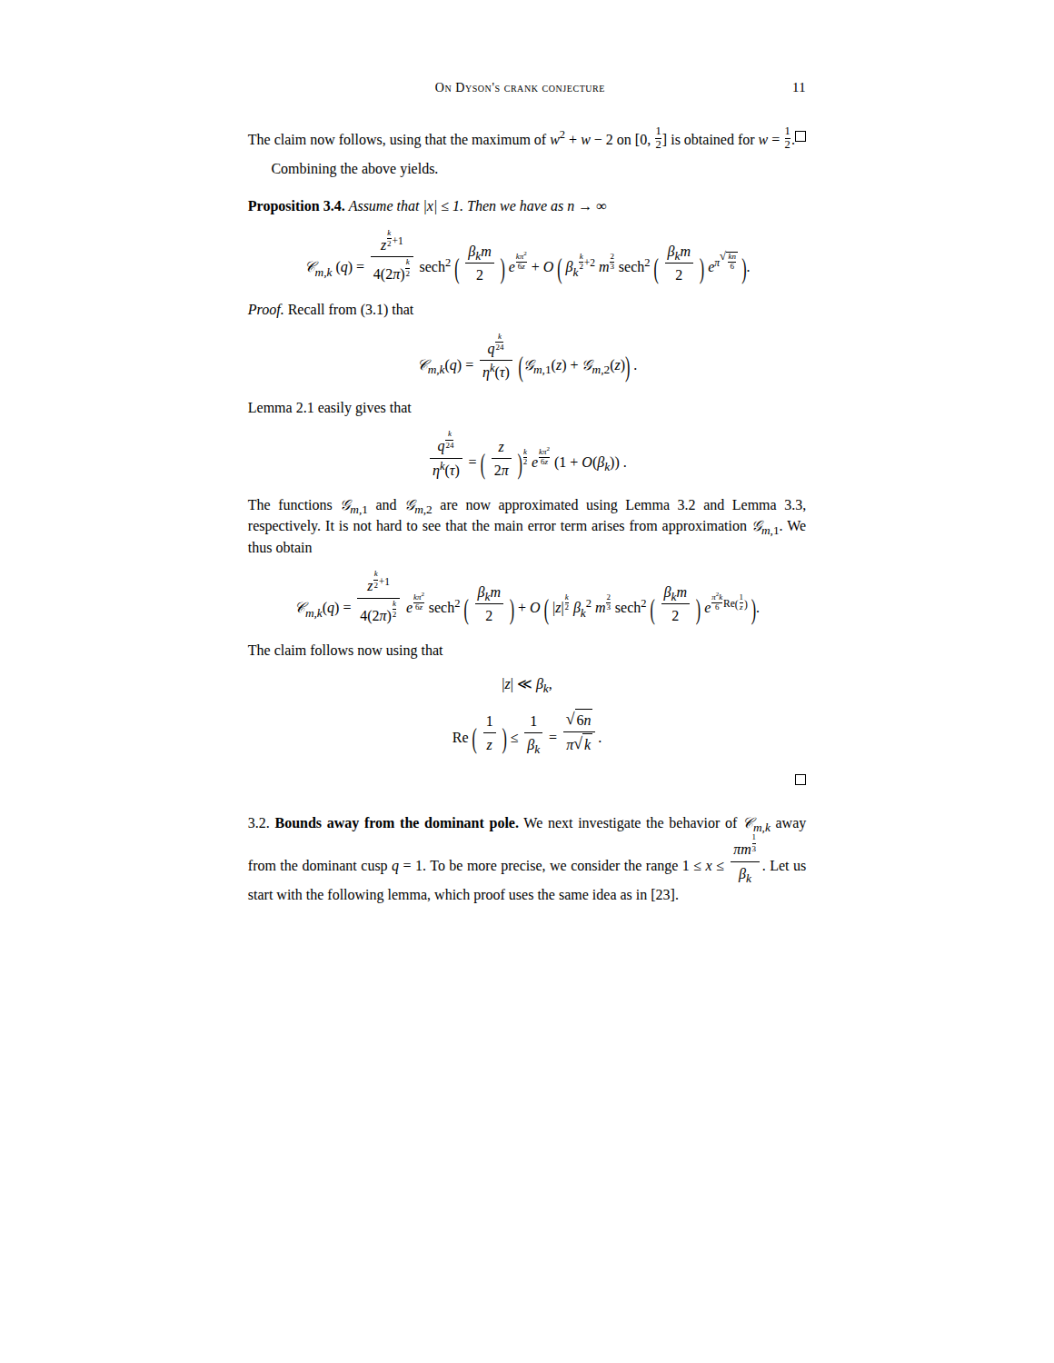On Dyson's crank conjecture 11
The claim now follows, using that the maximum of w 2 + w − 2 on [0, 12] is obtained for w = 12.
Combining the above yields.
Proposition 3.4. Assume that |x| ≤ 1. Then we have as n → ∞
𝒞m,k (q) = zk 2+1 4(2π)k 2 sech 2 ( βkm 2 ) ekπ 26z + O ( βkk 2+2 m 23 sech 2 ( βkm 2 ) eπkn 6 ).
Proof. Recall from (3.1) that
𝒞m,k(q) = qk 24 ηk(τ) (𝒢m,1(z) + 𝒢m,2(z)) .
Lemma 2.1 easily gives that
qk 24 ηk(τ) = ( z 2π ) k 2 ekπ 26z (1 + O(βk)) .
The functions 𝒢m,1 and 𝒢m,2 are now approximated using Lemma 3.2 and Lemma 3.3, respectively. It is not hard to see that the main error term arises from approximation 𝒢m,1. We thus obtain
𝒞m,k(q) = zk 2+1 4(2π)k 2 ekπ 26z sech 2 ( βkm 2 ) + O ( |z|k 2 βk2 m 23 sech 2 ( βkm 2 ) eπ 2 k 6 Re(1 z) ).
The claim follows now using that
|z| ≪ βk,
Re ( 1 z ) ≤ 1 βk = 6n πk .
3.2. Bounds away from the dominant pole. We next investigate the behavior of 𝒞m,k away from the dominant cusp q = 1. To be more precise, we consider the range 1 ≤ x ≤ πm 13 βk. Let us start with the following lemma, which proof uses the same idea as in [23].